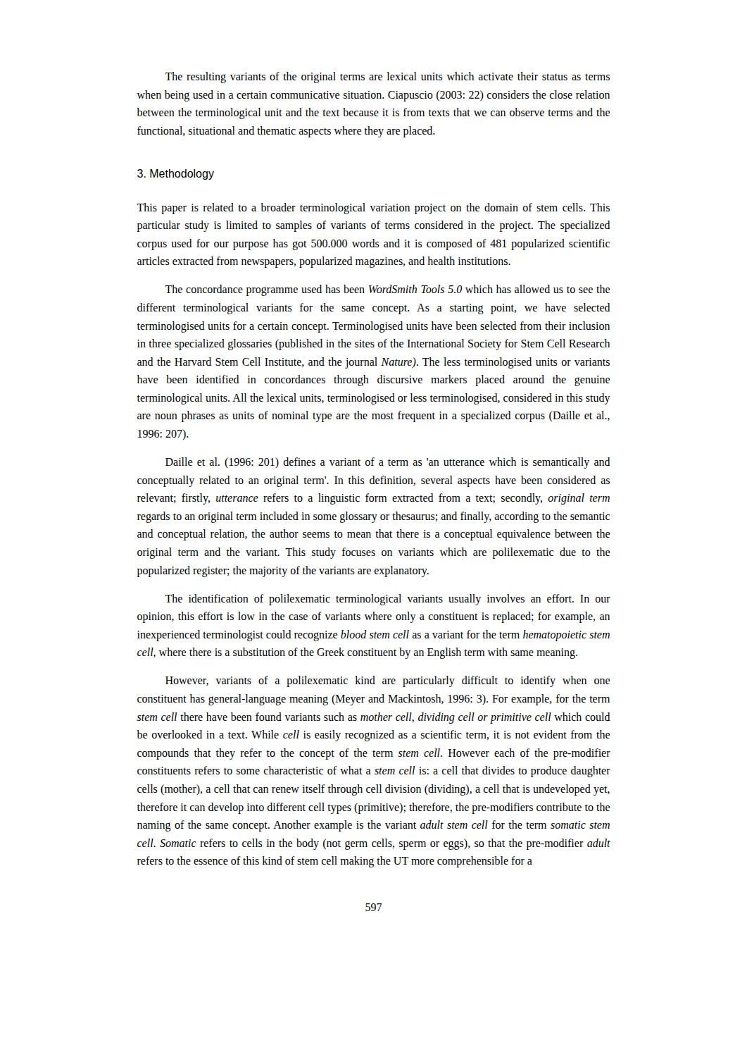The resulting variants of the original terms are lexical units which activate their status as terms when being used in a certain communicative situation. Ciapuscio (2003: 22) considers the close relation between the terminological unit and the text because it is from texts that we can observe terms and the functional, situational and thematic aspects where they are placed.
3. Methodology
This paper is related to a broader terminological variation project on the domain of stem cells. This particular study is limited to samples of variants of terms considered in the project. The specialized corpus used for our purpose has got 500.000 words and it is composed of 481 popularized scientific articles extracted from newspapers, popularized magazines, and health institutions.
The concordance programme used has been WordSmith Tools 5.0 which has allowed us to see the different terminological variants for the same concept. As a starting point, we have selected terminologised units for a certain concept. Terminologised units have been selected from their inclusion in three specialized glossaries (published in the sites of the International Society for Stem Cell Research and the Harvard Stem Cell Institute, and the journal Nature). The less terminologised units or variants have been identified in concordances through discursive markers placed around the genuine terminological units. All the lexical units, terminologised or less terminologised, considered in this study are noun phrases as units of nominal type are the most frequent in a specialized corpus (Daille et al., 1996: 207).
Daille et al. (1996: 201) defines a variant of a term as 'an utterance which is semantically and conceptually related to an original term'. In this definition, several aspects have been considered as relevant; firstly, utterance refers to a linguistic form extracted from a text; secondly, original term regards to an original term included in some glossary or thesaurus; and finally, according to the semantic and conceptual relation, the author seems to mean that there is a conceptual equivalence between the original term and the variant. This study focuses on variants which are polilexematic due to the popularized register; the majority of the variants are explanatory.
The identification of polilexematic terminological variants usually involves an effort. In our opinion, this effort is low in the case of variants where only a constituent is replaced; for example, an inexperienced terminologist could recognize blood stem cell as a variant for the term hematopoietic stem cell, where there is a substitution of the Greek constituent by an English term with same meaning.
However, variants of a polilexematic kind are particularly difficult to identify when one constituent has general-language meaning (Meyer and Mackintosh, 1996: 3). For example, for the term stem cell there have been found variants such as mother cell, dividing cell or primitive cell which could be overlooked in a text. While cell is easily recognized as a scientific term, it is not evident from the compounds that they refer to the concept of the term stem cell. However each of the pre-modifier constituents refers to some characteristic of what a stem cell is: a cell that divides to produce daughter cells (mother), a cell that can renew itself through cell division (dividing), a cell that is undeveloped yet, therefore it can develop into different cell types (primitive); therefore, the pre-modifiers contribute to the naming of the same concept. Another example is the variant adult stem cell for the term somatic stem cell. Somatic refers to cells in the body (not germ cells, sperm or eggs), so that the pre-modifier adult refers to the essence of this kind of stem cell making the UT more comprehensible for a
597